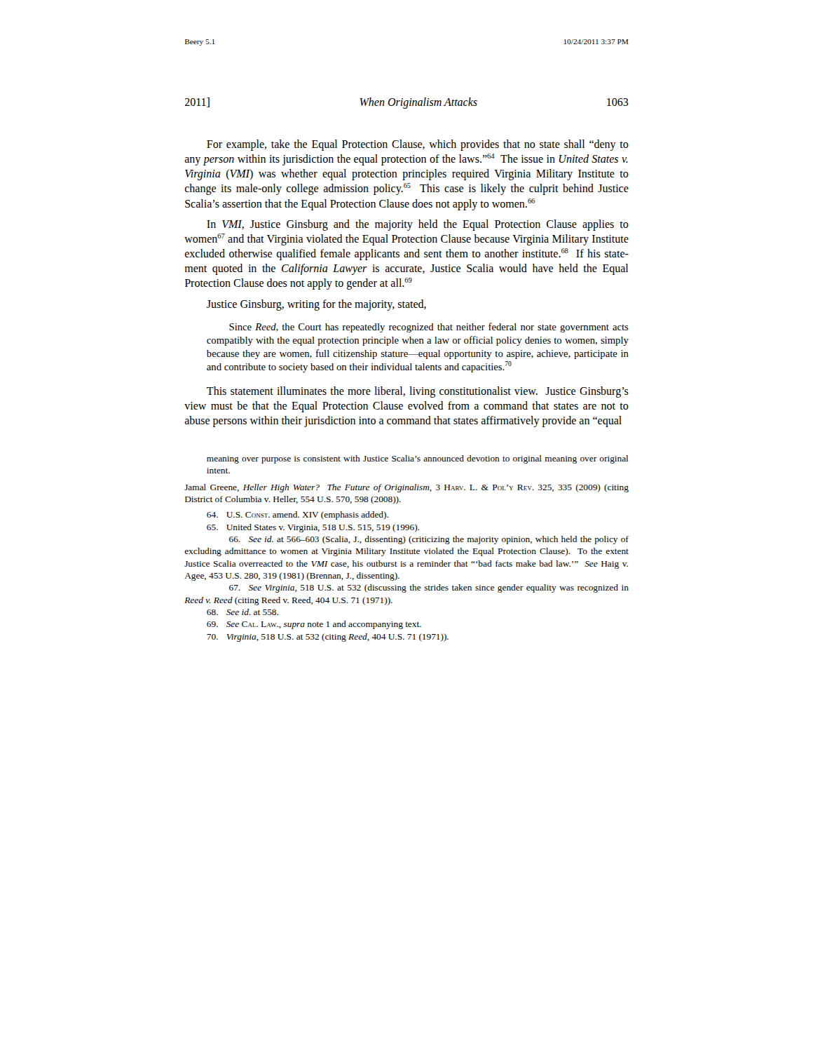Beery 5.1 10/24/2011 3:37 PM
2011] When Originalism Attacks 1063
For example, take the Equal Protection Clause, which provides that no state shall “deny to any person within its jurisdiction the equal protection of the laws.”64 The issue in United States v. Virginia (VMI) was whether equal protection principles required Virginia Military Institute to change its male-only college admission policy.65 This case is likely the culprit behind Justice Scalia’s assertion that the Equal Protection Clause does not apply to women.66
In VMI, Justice Ginsburg and the majority held the Equal Protection Clause applies to women67 and that Virginia violated the Equal Protection Clause because Virginia Military Institute excluded otherwise qualified female applicants and sent them to another institute.68 If his statement quoted in the California Lawyer is accurate, Justice Scalia would have held the Equal Protection Clause does not apply to gender at all.69
Justice Ginsburg, writing for the majority, stated,
Since Reed, the Court has repeatedly recognized that neither federal nor state government acts compatibly with the equal protection principle when a law or official policy denies to women, simply because they are women, full citizenship stature—equal opportunity to aspire, achieve, participate in and contribute to society based on their individual talents and capacities.70
This statement illuminates the more liberal, living constitutionalist view. Justice Ginsburg’s view must be that the Equal Protection Clause evolved from a command that states are not to abuse persons within their jurisdiction into a command that states affirmatively provide an “equal
meaning over purpose is consistent with Justice Scalia’s announced devotion to original meaning over original intent.
Jamal Greene, Heller High Water? The Future of Originalism, 3 Harv. L. & Pol’y Rev. 325, 335 (2009) (citing District of Columbia v. Heller, 554 U.S. 570, 598 (2008)).
64. U.S. Const. amend. XIV (emphasis added).
65. United States v. Virginia, 518 U.S. 515, 519 (1996).
66. See id. at 566–603 (Scalia, J., dissenting) (criticizing the majority opinion, which held the policy of excluding admittance to women at Virginia Military Institute violated the Equal Protection Clause). To the extent Justice Scalia overreacted to the VMI case, his outburst is a reminder that “‘bad facts make bad law.’” See Haig v. Agee, 453 U.S. 280, 319 (1981) (Brennan, J., dissenting).
67. See Virginia, 518 U.S. at 532 (discussing the strides taken since gender equality was recognized in Reed v. Reed (citing Reed v. Reed, 404 U.S. 71 (1971)).
68. See id. at 558.
69. See Cal. Law., supra note 1 and accompanying text.
70. Virginia, 518 U.S. at 532 (citing Reed, 404 U.S. 71 (1971)).